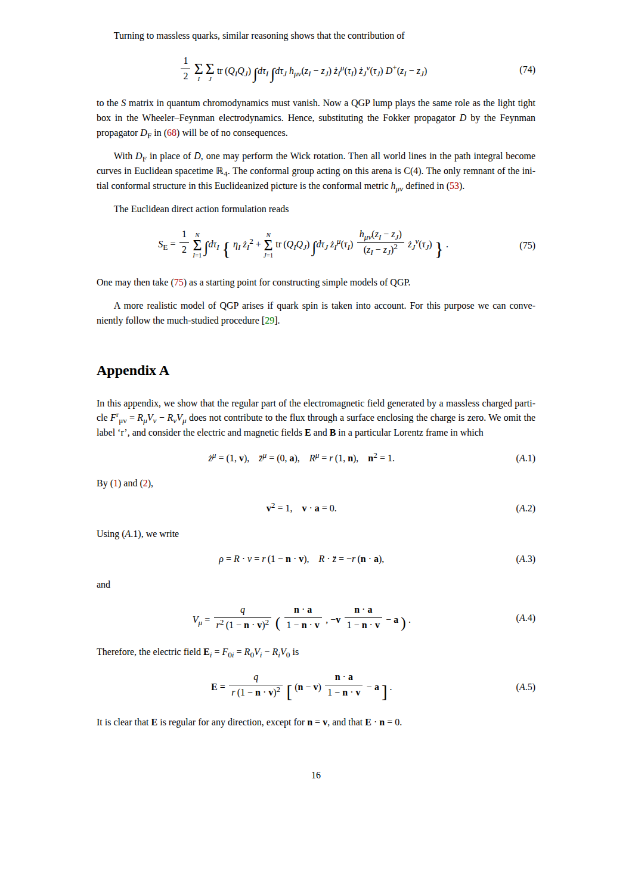Turning to massless quarks, similar reasoning shows that the contribution of
12 ΣI ΣJ tr (QIQJ) ∫dτI ∫dτJ hμν(zI − zJ) żIμ(τI) żJν(τJ) D+(zI − zJ)
(74)
to the S matrix in quantum chromodynamics must vanish. Now a QGP lump plays the same role as the light tight box in the Wheeler–Feynman electrodynamics. Hence, substituting the Fokker propagator D̄ by the Feynman propagator DF in (68) will be of no consequences.
With DF in place of D̄, one may perform the Wick rotation. Then all world lines in the path integral become curves in Euclidean spacetime ℝ4. The conformal group acting on this arena is C(4). The only remnant of the initial conformal structure in this Euclideanized picture is the conformal metric hμν defined in (53).
The Euclidean direct action formulation reads
SE = 12 NΣI=1 ∫dτI { ηI żI2 + NΣJ=1 tr (QIQJ) ∫dτJ żIμ(τI) hμν(zI − zJ) (zI − zJ)2 żJν(τJ) } .
(75)
One may then take (75) as a starting point for constructing simple models of QGP.
A more realistic model of QGP arises if quark spin is taken into account. For this purpose we can conveniently follow the much-studied procedure [29].
Appendix A
In this appendix, we show that the regular part of the electromagnetic field generated by a massless charged particle Frμν = RμVν − RνVμ does not contribute to the flux through a surface enclosing the charge is zero. We omit the label ‘r’, and consider the electric and magnetic fields E and B in a particular Lorentz frame in which
żμ = (1, v), z̈μ = (0, a), Rμ = r (1, n), n2 = 1.
(A.1)
By (1) and (2),
v2 = 1, v · a = 0.
(A.2)
Using (A.1), we write
ρ = R · v = r (1 − n · v), R · z̈ = −r (n · a),
(A.3)
and
Vμ = q r2 (1 − n · v)2 ( n · a 1 − n · v , −v n · a 1 − n · v − a ) .
(A.4)
Therefore, the electric field Ei = F0i = R0Vi − RiV0 is
E = q r (1 − n · v)2 [ (n − v) n · a 1 − n · v − a ] .
(A.5)
It is clear that E is regular for any direction, except for n = v, and that E · n = 0.
16